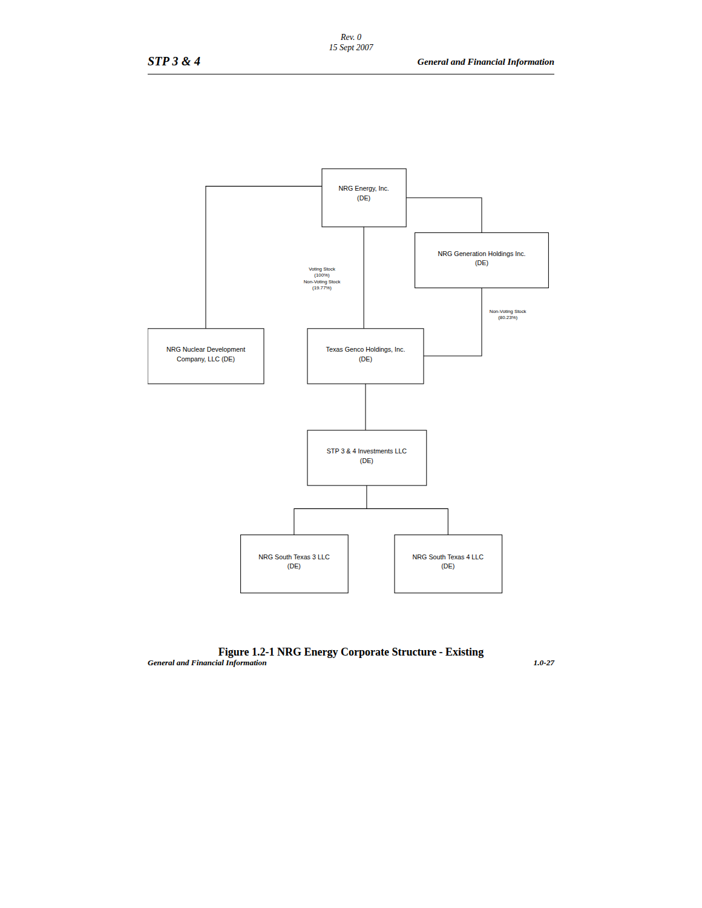Rev. 0
15 Sept 2007
STP 3 & 4
General and Financial Information
NRG Energy, Inc. (DE) NRG Generation Holdings Inc. (DE) NRG Nuclear Development Company, LLC (DE) Texas Genco Holdings, Inc. (DE) STP 3 & 4 Investments LLC (DE) NRG South Texas 3 LLC (DE) NRG South Texas 4 LLC (DE) Voting Stock (100%) Non-Voting Stock (19.77%) Non-Voting Stock (80.23%)
Figure 1.2-1 NRG Energy Corporate Structure - Existing
General and Financial Information 1.0-27